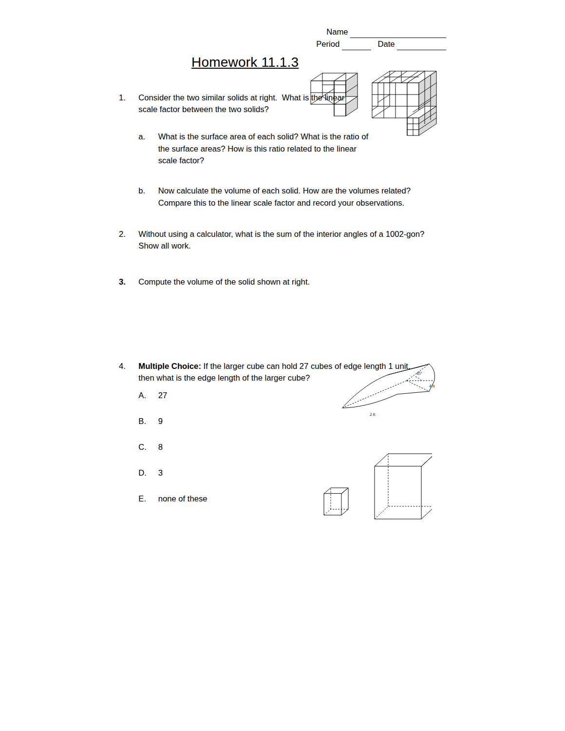Name
Period Date
Homework 11.1.3
45° 4 ft 2 ft
Consider the two similar solids at right. What is the linear scale factor between the two solids?
What is the surface area of each solid? What is the ratio of the surface areas? How is this ratio related to the linear
scale factor?
Now calculate the volume of each solid. How are the volumes related? Compare this to the linear scale factor and record your observations.
Without using a calculator, what is the sum of the interior angles of a 1002-gon? Show all work.
Compute the volume of the solid shown at right.
Multiple Choice: If the larger cube can hold 27 cubes of edge length 1 unit, then what is the edge length of the larger cube?
27
9
8
3
none of these